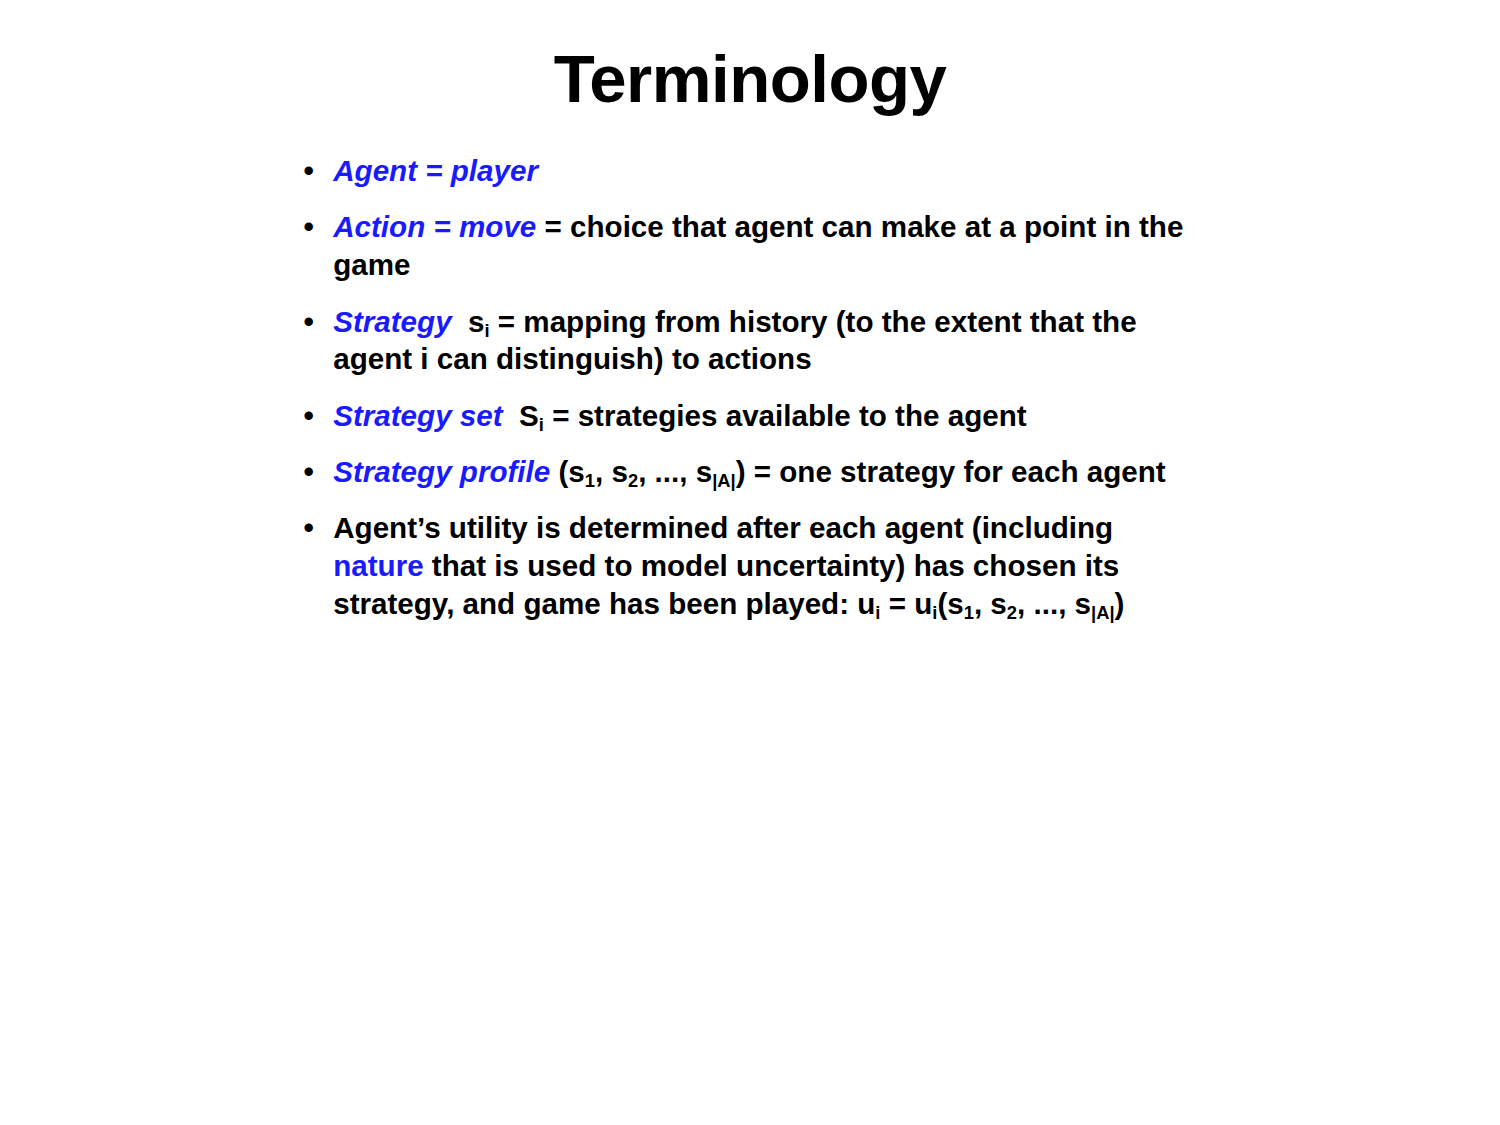Terminology
Agent = player
Action = move = choice that agent can make at a point in the game
Strategy si = mapping from history (to the extent that the agent i can distinguish) to actions
Strategy set Si = strategies available to the agent
Strategy profile (s1, s2, ..., s|A|) = one strategy for each agent
Agent’s utility is determined after each agent (including nature that is used to model uncertainty) has chosen its strategy, and game has been played: ui = ui(s1, s2, ..., s|A|)